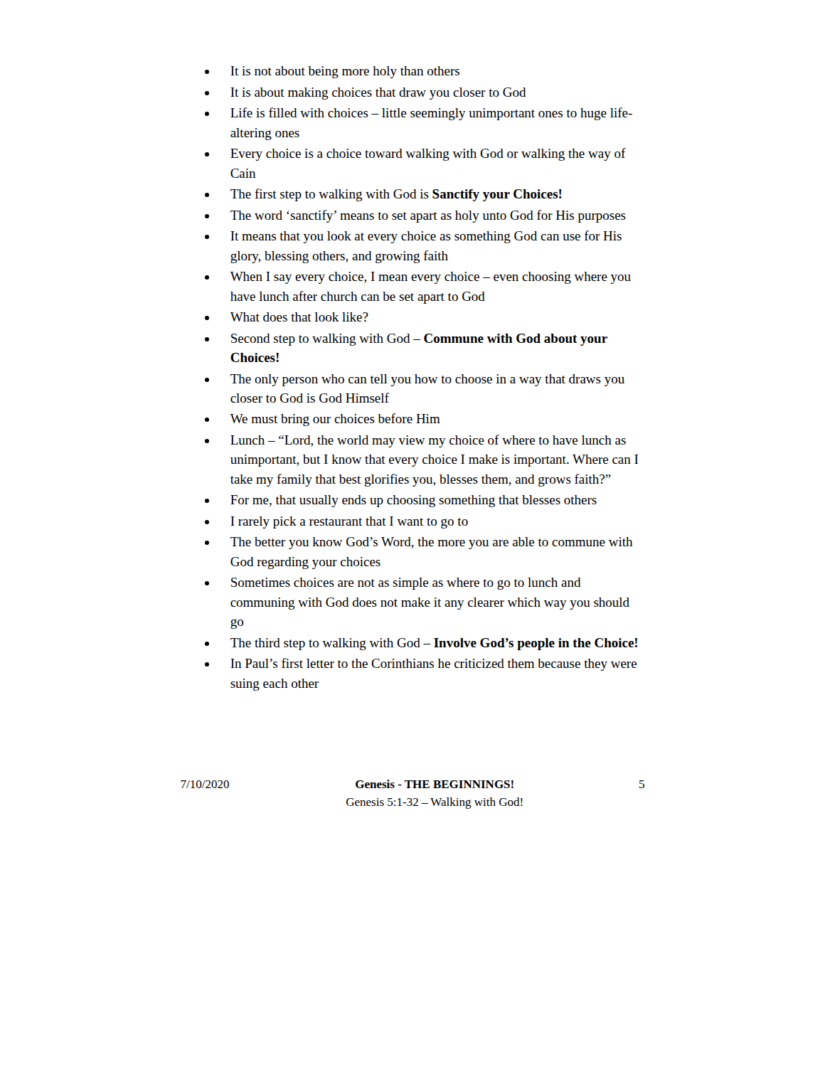It is not about being more holy than others
It is about making choices that draw you closer to God
Life is filled with choices – little seemingly unimportant ones to huge life-altering ones
Every choice is a choice toward walking with God or walking the way of Cain
The first step to walking with God is Sanctify your Choices!
The word ‘sanctify’ means to set apart as holy unto God for His purposes
It means that you look at every choice as something God can use for His glory, blessing others, and growing faith
When I say every choice, I mean every choice – even choosing where you have lunch after church can be set apart to God
What does that look like?
Second step to walking with God – Commune with God about your Choices!
The only person who can tell you how to choose in a way that draws you closer to God is God Himself
We must bring our choices before Him
Lunch – “Lord, the world may view my choice of where to have lunch as unimportant, but I know that every choice I make is important. Where can I take my family that best glorifies you, blesses them, and grows faith?”
For me, that usually ends up choosing something that blesses others
I rarely pick a restaurant that I want to go to
The better you know God’s Word, the more you are able to commune with God regarding your choices
Sometimes choices are not as simple as where to go to lunch and communing with God does not make it any clearer which way you should go
The third step to walking with God – Involve God’s people in the Choice!
In Paul’s first letter to the Corinthians he criticized them because they were suing each other
7/10/2020
Genesis - THE BEGINNINGS!
5
Genesis 5:1-32 – Walking with God!